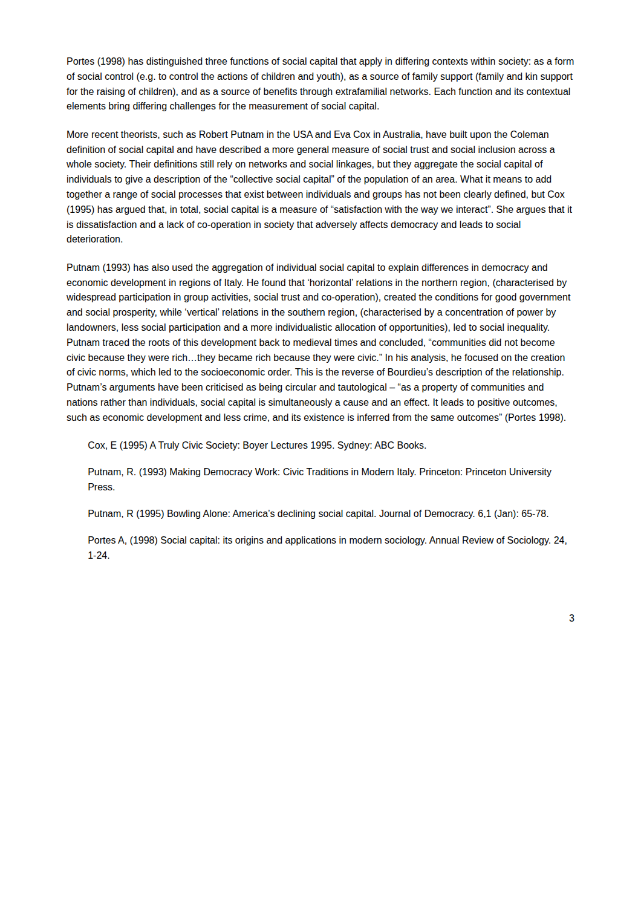Portes (1998) has distinguished three functions of social capital that apply in differing contexts within society: as a form of social control (e.g. to control the actions of children and youth), as a source of family support (family and kin support for the raising of children), and as a source of benefits through extrafamilial networks. Each function and its contextual elements bring differing challenges for the measurement of social capital.
More recent theorists, such as Robert Putnam in the USA and Eva Cox in Australia, have built upon the Coleman definition of social capital and have described a more general measure of social trust and social inclusion across a whole society. Their definitions still rely on networks and social linkages, but they aggregate the social capital of individuals to give a description of the “collective social capital” of the population of an area. What it means to add together a range of social processes that exist between individuals and groups has not been clearly defined, but Cox (1995) has argued that, in total, social capital is a measure of “satisfaction with the way we interact”. She argues that it is dissatisfaction and a lack of co-operation in society that adversely affects democracy and leads to social deterioration.
Putnam (1993) has also used the aggregation of individual social capital to explain differences in democracy and economic development in regions of Italy. He found that ‘horizontal’ relations in the northern region, (characterised by widespread participation in group activities, social trust and co-operation), created the conditions for good government and social prosperity, while ‘vertical’ relations in the southern region, (characterised by a concentration of power by landowners, less social participation and a more individualistic allocation of opportunities), led to social inequality. Putnam traced the roots of this development back to medieval times and concluded, “communities did not become civic because they were rich…they became rich because they were civic.” In his analysis, he focused on the creation of civic norms, which led to the socioeconomic order. This is the reverse of Bourdieu’s description of the relationship. Putnam’s arguments have been criticised as being circular and tautological – “as a property of communities and nations rather than individuals, social capital is simultaneously a cause and an effect. It leads to positive outcomes, such as economic development and less crime, and its existence is inferred from the same outcomes” (Portes 1998).
Cox, E (1995) A Truly Civic Society: Boyer Lectures 1995. Sydney: ABC Books.
Putnam, R. (1993) Making Democracy Work: Civic Traditions in Modern Italy. Princeton: Princeton University Press.
Putnam, R (1995) Bowling Alone: America’s declining social capital. Journal of Democracy. 6,1 (Jan): 65-78.
Portes A, (1998) Social capital: its origins and applications in modern sociology. Annual Review of Sociology. 24, 1-24.
3